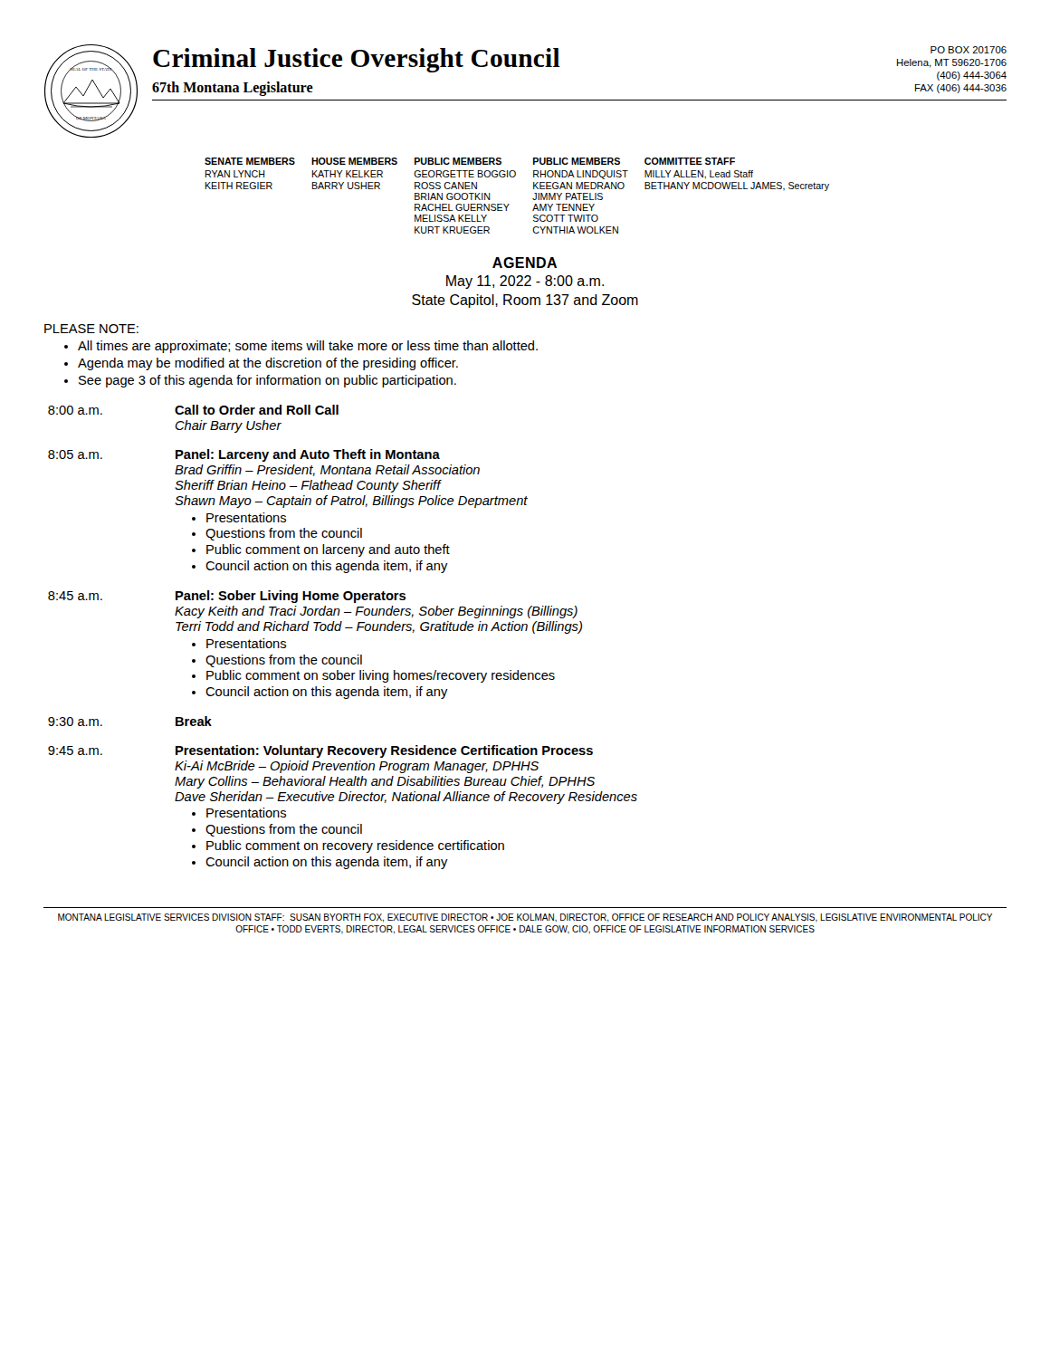SEAL OF THE STATE OF MONTANA
PO BOX 201706
Helena, MT 59620-1706
(406) 444-3064
FAX (406) 444-3036
Criminal Justice Oversight Council
67th Montana Legislature
| SENATE MEMBERS | HOUSE MEMBERS | PUBLIC MEMBERS | PUBLIC MEMBERS | COMMITTEE STAFF |
| --- | --- | --- | --- | --- |
| RYAN LYNCH | KATHY KELKER | GEORGETTE BOGGIO | RHONDA LINDQUIST | MILLY ALLEN, Lead Staff |
| KEITH REGIER | BARRY USHER | ROSS CANEN | KEEGAN MEDRANO | BETHANY MCDOWELL JAMES, Secretary |
| | | BRIAN GOOTKIN | JIMMY PATELIS | |
| | | RACHEL GUERNSEY | AMY TENNEY | |
| | | MELISSA KELLY | SCOTT TWITO | |
| | | KURT KRUEGER | CYNTHIA WOLKEN | |
AGENDA
May 11, 2022 - 8:00 a.m.
State Capitol, Room 137 and Zoom
PLEASE NOTE:
All times are approximate; some items will take more or less time than allotted.
Agenda may be modified at the discretion of the presiding officer.
See page 3 of this agenda for information on public participation.
| 8:00 a.m. | Call to Order and Roll Call Chair Barry Usher |
| 8:05 a.m. | Panel: Larceny and Auto Theft in Montana Brad Griffin – President, Montana Retail Association Sheriff Brian Heino – Flathead County Sheriff Shawn Mayo – Captain of Patrol, Billings Police Department Presentations Questions from the council Public comment on larceny and auto theft Council action on this agenda item, if any |
| 8:45 a.m. | Panel: Sober Living Home Operators Kacy Keith and Traci Jordan – Founders, Sober Beginnings (Billings) Terri Todd and Richard Todd – Founders, Gratitude in Action (Billings) Presentations Questions from the council Public comment on sober living homes/recovery residences Council action on this agenda item, if any |
| 9:30 a.m. | Break |
| 9:45 a.m. | Presentation: Voluntary Recovery Residence Certification Process Ki-Ai McBride – Opioid Prevention Program Manager, DPHHS Mary Collins – Behavioral Health and Disabilities Bureau Chief, DPHHS Dave Sheridan – Executive Director, National Alliance of Recovery Residences Presentations Questions from the council Public comment on recovery residence certification Council action on this agenda item, if any |
MONTANA LEGISLATIVE SERVICES DIVISION STAFF: SUSAN BYORTH FOX, EXECUTIVE DIRECTOR • JOE KOLMAN, DIRECTOR, OFFICE OF RESEARCH AND POLICY ANALYSIS, LEGISLATIVE ENVIRONMENTAL POLICY OFFICE • TODD EVERTS, DIRECTOR, LEGAL SERVICES OFFICE • DALE GOW, CIO, OFFICE OF LEGISLATIVE INFORMATION SERVICES